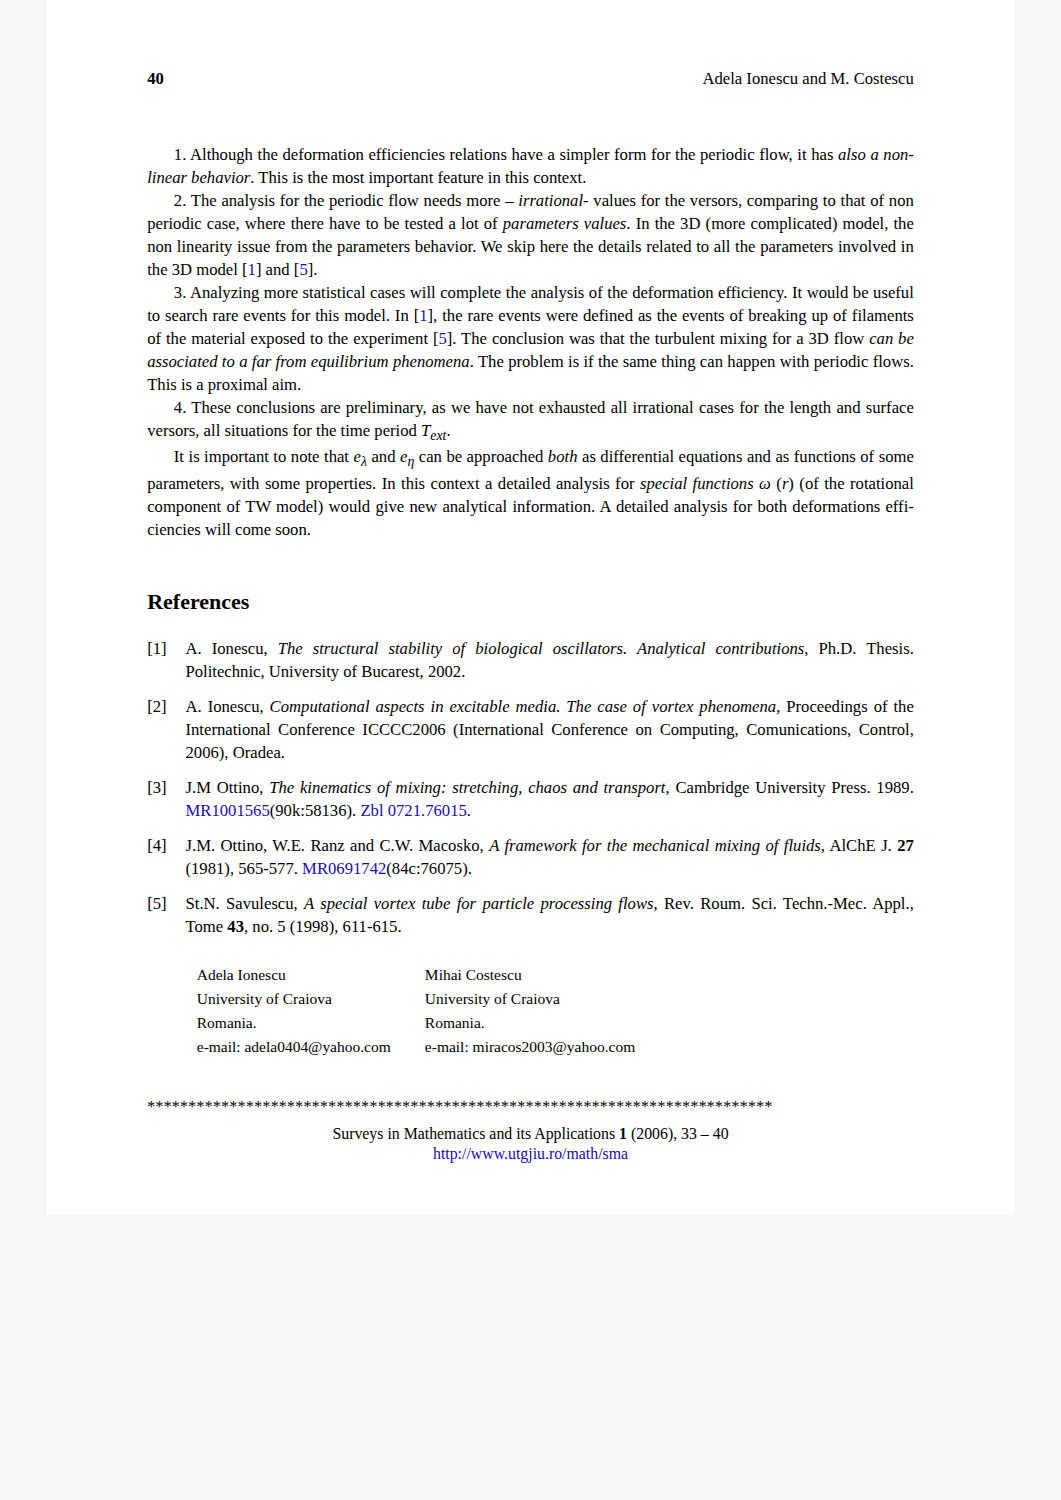40 Adela Ionescu and M. Costescu
1. Although the deformation efficiencies relations have a simpler form for the periodic flow, it has also a non-linear behavior. This is the most important feature in this context.
2. The analysis for the periodic flow needs more – irrational- values for the versors, comparing to that of non periodic case, where there have to be tested a lot of parameters values. In the 3D (more complicated) model, the non linearity issue from the parameters behavior. We skip here the details related to all the parameters involved in the 3D model [1] and [5].
3. Analyzing more statistical cases will complete the analysis of the deformation efficiency. It would be useful to search rare events for this model. In [1], the rare events were defined as the events of breaking up of filaments of the material exposed to the experiment [5]. The conclusion was that the turbulent mixing for a 3D flow can be associated to a far from equilibrium phenomena. The problem is if the same thing can happen with periodic flows. This is a proximal aim.
4. These conclusions are preliminary, as we have not exhausted all irrational cases for the length and surface versors, all situations for the time period Text.
It is important to note that eλ and eη can be approached both as differential equations and as functions of some parameters, with some properties. In this context a detailed analysis for special functions ω (r) (of the rotational component of TW model) would give new analytical information. A detailed analysis for both deformations efficiencies will come soon.
References
[1] A. Ionescu, The structural stability of biological oscillators. Analytical contributions, Ph.D. Thesis. Politechnic, University of Bucarest, 2002.
[2] A. Ionescu, Computational aspects in excitable media. The case of vortex phenomena, Proceedings of the International Conference ICCCC2006 (International Conference on Computing, Comunications, Control, 2006), Oradea.
[3] J.M Ottino, The kinematics of mixing: stretching, chaos and transport, Cambridge University Press. 1989. MR1001565(90k:58136). Zbl 0721.76015.
[4] J.M. Ottino, W.E. Ranz and C.W. Macosko, A framework for the mechanical mixing of fluids, AlChE J. 27 (1981), 565-577. MR0691742(84c:76075).
[5] St.N. Savulescu, A special vortex tube for particle processing flows, Rev. Roum. Sci. Techn.-Mec. Appl., Tome 43, no. 5 (1998), 611-615.
| Adela Ionescu | Mihai Costescu |
| University of Craiova | University of Craiova |
| Romania. | Romania. |
| e-mail: adela0404@yahoo.com | e-mail: miracos2003@yahoo.com |
****************************************************************************
Surveys in Mathematics and its Applications 1 (2006), 33 – 40
http://www.utgjiu.ro/math/sma